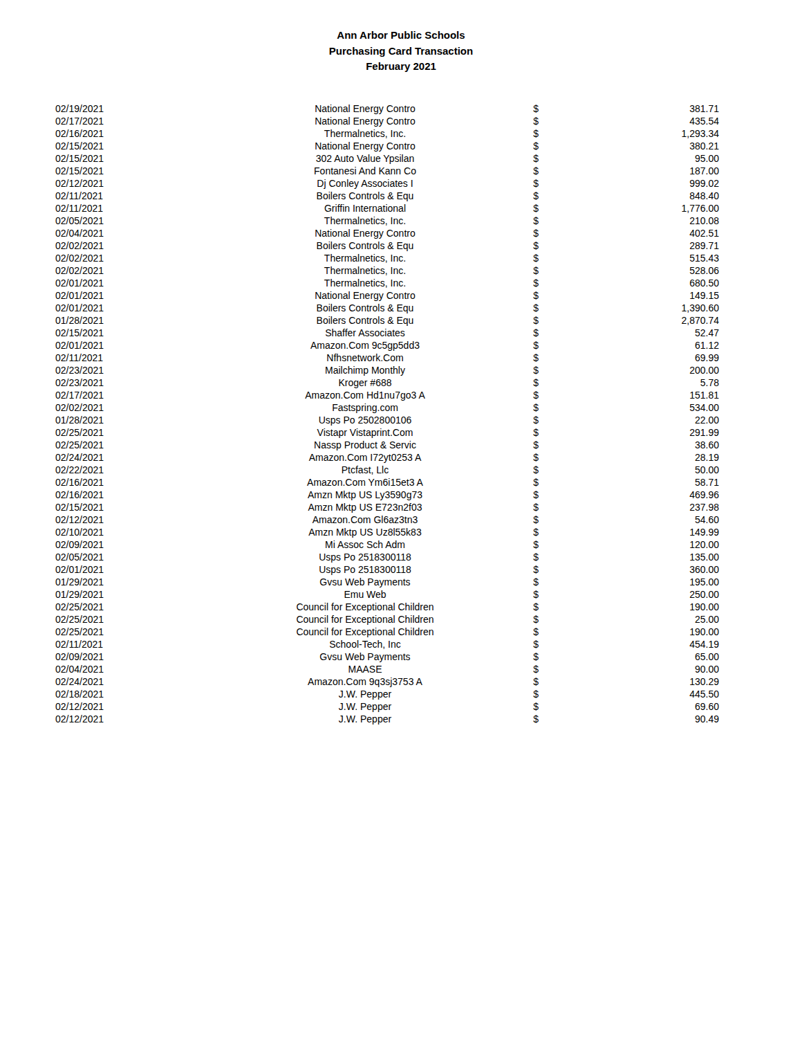Ann Arbor Public Schools
Purchasing Card Transaction
February 2021
| 02/19/2021 | National Energy Contro | $ | 381.71 |
| 02/17/2021 | National Energy Contro | $ | 435.54 |
| 02/16/2021 | Thermalnetics, Inc. | $ | 1,293.34 |
| 02/15/2021 | National Energy Contro | $ | 380.21 |
| 02/15/2021 | 302 Auto Value Ypsilan | $ | 95.00 |
| 02/15/2021 | Fontanesi And Kann Co | $ | 187.00 |
| 02/12/2021 | Dj Conley Associates I | $ | 999.02 |
| 02/11/2021 | Boilers Controls & Equ | $ | 848.40 |
| 02/11/2021 | Griffin International | $ | 1,776.00 |
| 02/05/2021 | Thermalnetics, Inc. | $ | 210.08 |
| 02/04/2021 | National Energy Contro | $ | 402.51 |
| 02/02/2021 | Boilers Controls & Equ | $ | 289.71 |
| 02/02/2021 | Thermalnetics, Inc. | $ | 515.43 |
| 02/02/2021 | Thermalnetics, Inc. | $ | 528.06 |
| 02/01/2021 | Thermalnetics, Inc. | $ | 680.50 |
| 02/01/2021 | National Energy Contro | $ | 149.15 |
| 02/01/2021 | Boilers Controls & Equ | $ | 1,390.60 |
| 01/28/2021 | Boilers Controls & Equ | $ | 2,870.74 |
| 02/15/2021 | Shaffer Associates | $ | 52.47 |
| 02/01/2021 | Amazon.Com 9c5gp5dd3 | $ | 61.12 |
| 02/11/2021 | Nfhsnetwork.Com | $ | 69.99 |
| 02/23/2021 | Mailchimp Monthly | $ | 200.00 |
| 02/23/2021 | Kroger #688 | $ | 5.78 |
| 02/17/2021 | Amazon.Com Hd1nu7go3 A | $ | 151.81 |
| 02/02/2021 | Fastspring.com | $ | 534.00 |
| 01/28/2021 | Usps Po 2502800106 | $ | 22.00 |
| 02/25/2021 | Vistapr Vistaprint.Com | $ | 291.99 |
| 02/25/2021 | Nassp Product & Servic | $ | 38.60 |
| 02/24/2021 | Amazon.Com I72yt0253 A | $ | 28.19 |
| 02/22/2021 | Ptcfast, Llc | $ | 50.00 |
| 02/16/2021 | Amazon.Com Ym6i15et3 A | $ | 58.71 |
| 02/16/2021 | Amzn Mktp US Ly3590g73 | $ | 469.96 |
| 02/15/2021 | Amzn Mktp US E723n2f03 | $ | 237.98 |
| 02/12/2021 | Amazon.Com Gl6az3tn3 | $ | 54.60 |
| 02/10/2021 | Amzn Mktp US Uz8l55k83 | $ | 149.99 |
| 02/09/2021 | Mi Assoc Sch Adm | $ | 120.00 |
| 02/05/2021 | Usps Po 2518300118 | $ | 135.00 |
| 02/01/2021 | Usps Po 2518300118 | $ | 360.00 |
| 01/29/2021 | Gvsu Web Payments | $ | 195.00 |
| 01/29/2021 | Emu Web | $ | 250.00 |
| 02/25/2021 | Council for Exceptional Children | $ | 190.00 |
| 02/25/2021 | Council for Exceptional Children | $ | 25.00 |
| 02/25/2021 | Council for Exceptional Children | $ | 190.00 |
| 02/11/2021 | School-Tech, Inc | $ | 454.19 |
| 02/09/2021 | Gvsu Web Payments | $ | 65.00 |
| 02/04/2021 | MAASE | $ | 90.00 |
| 02/24/2021 | Amazon.Com 9q3sj3753 A | $ | 130.29 |
| 02/18/2021 | J.W. Pepper | $ | 445.50 |
| 02/12/2021 | J.W. Pepper | $ | 69.60 |
| 02/12/2021 | J.W. Pepper | $ | 90.49 |